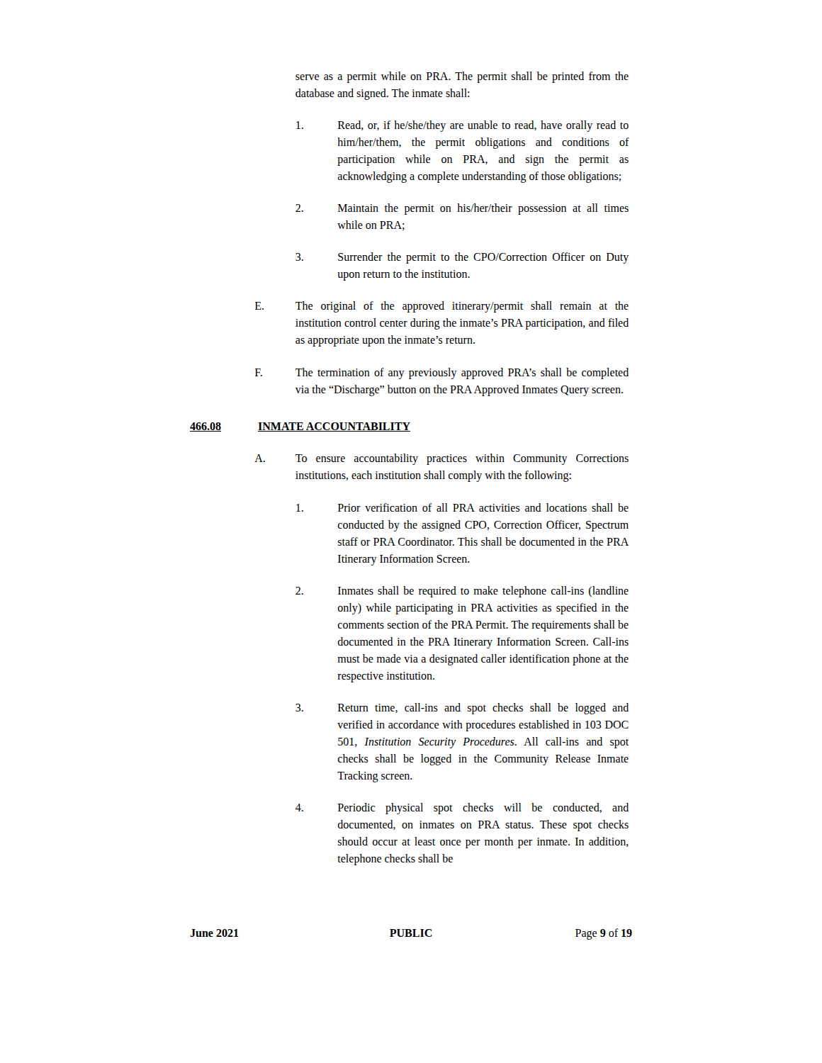serve as a permit while on PRA. The permit shall be printed from the database and signed. The inmate shall:
1.
Read, or, if he/she/they are unable to read, have orally read to him/her/them, the permit obligations and conditions of participation while on PRA, and sign the permit as acknowledging a complete understanding of those obligations;
2.
Maintain the permit on his/her/their possession at all times while on PRA;
3.
Surrender the permit to the CPO/Correction Officer on Duty upon return to the institution.
E.
The original of the approved itinerary/permit shall remain at the institution control center during the inmate’s PRA participation, and filed as appropriate upon the inmate’s return.
F.
The termination of any previously approved PRA’s shall be completed via the “Discharge” button on the PRA Approved Inmates Query screen.
466.08
INMATE ACCOUNTABILITY
A.
To ensure accountability practices within Community Corrections institutions, each institution shall comply with the following:
1.
Prior verification of all PRA activities and locations shall be conducted by the assigned CPO, Correction Officer, Spectrum staff or PRA Coordinator. This shall be documented in the PRA Itinerary Information Screen.
2.
Inmates shall be required to make telephone call-ins (landline only) while participating in PRA activities as specified in the comments section of the PRA Permit. The requirements shall be documented in the PRA Itinerary Information Screen. Call-ins must be made via a designated caller identification phone at the respective institution.
3.
Return time, call-ins and spot checks shall be logged and verified in accordance with procedures established in 103 DOC 501, Institution Security Procedures. All call-ins and spot checks shall be logged in the Community Release Inmate Tracking screen.
4.
Periodic physical spot checks will be conducted, and documented, on inmates on PRA status. These spot checks should occur at least once per month per inmate. In addition, telephone checks shall be
June 2021
PUBLIC
Page 9 of 19